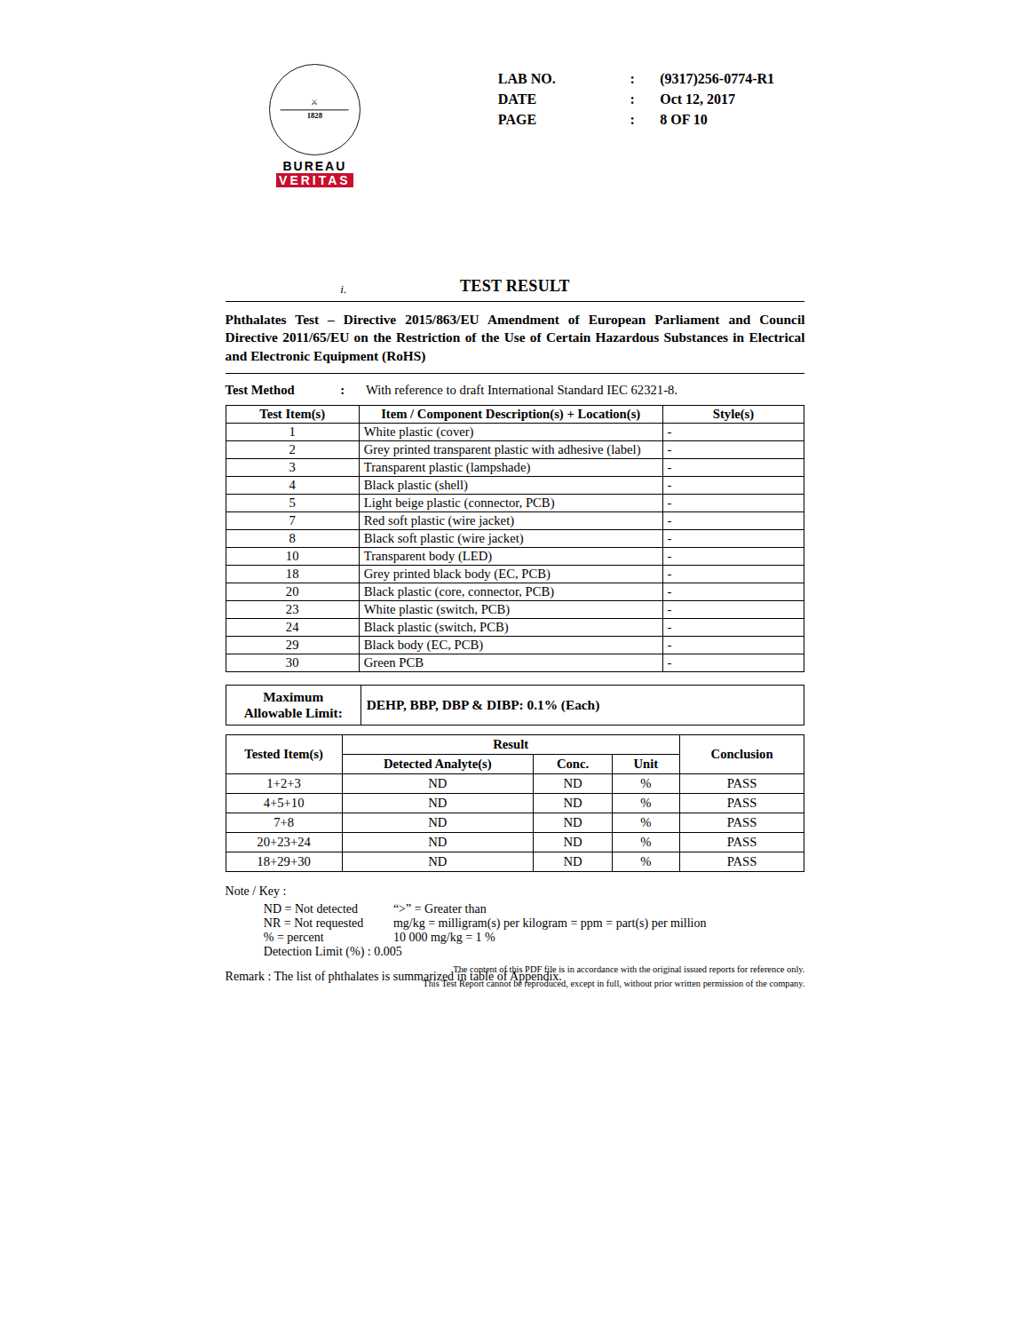⚔
1828
BUREAU
VERITAS
| LAB NO. | : | (9317)256-0774-R1 |
| DATE | : | Oct 12, 2017 |
| PAGE | : | 8 OF 10 |
i.
TEST RESULT
Phthalates Test – Directive 2015/863/EU Amendment of European Parliament and Council Directive 2011/65/EU on the Restriction of the Use of Certain Hazardous Substances in Electrical and Electronic Equipment (RoHS)
Test Method
:
With reference to draft International Standard IEC 62321-8.
| Test Item(s) | Item / Component Description(s) + Location(s) | Style(s) |
| --- | --- | --- |
| 1 | White plastic (cover) | - |
| 2 | Grey printed transparent plastic with adhesive (label) | - |
| 3 | Transparent plastic (lampshade) | - |
| 4 | Black plastic (shell) | - |
| 5 | Light beige plastic (connector, PCB) | - |
| 7 | Red soft plastic (wire jacket) | - |
| 8 | Black soft plastic (wire jacket) | - |
| 10 | Transparent body (LED) | - |
| 18 | Grey printed black body (EC, PCB) | - |
| 20 | Black plastic (core, connector, PCB) | - |
| 23 | White plastic (switch, PCB) | - |
| 24 | Black plastic (switch, PCB) | - |
| 29 | Black body (EC, PCB) | - |
| 30 | Green PCB | - |
| Maximum Allowable Limit: | DEHP, BBP, DBP & DIBP: 0.1% (Each) |
| Tested Item(s) | Result | Conclusion |
| --- | --- | --- |
| Detected Analyte(s) | Conc. | Unit |
| 1+2+3 | ND | ND | % | PASS |
| 4+5+10 | ND | ND | % | PASS |
| 7+8 | ND | ND | % | PASS |
| 20+23+24 | ND | ND | % | PASS |
| 18+29+30 | ND | ND | % | PASS |
Note / Key :
| ND = Not detected | “>” = Greater than |
| NR = Not requested | mg/kg = milligram(s) per kilogram = ppm = part(s) per million |
| % = percent | 10 000 mg/kg = 1 % |
| Detection Limit (%) : 0.005 |
Remark : The list of phthalates is summarized in table of Appendix.
The content of this PDF file is in accordance with the original issued reports for reference only.
This Test Report cannot be reproduced, except in full, without prior written permission of the company.